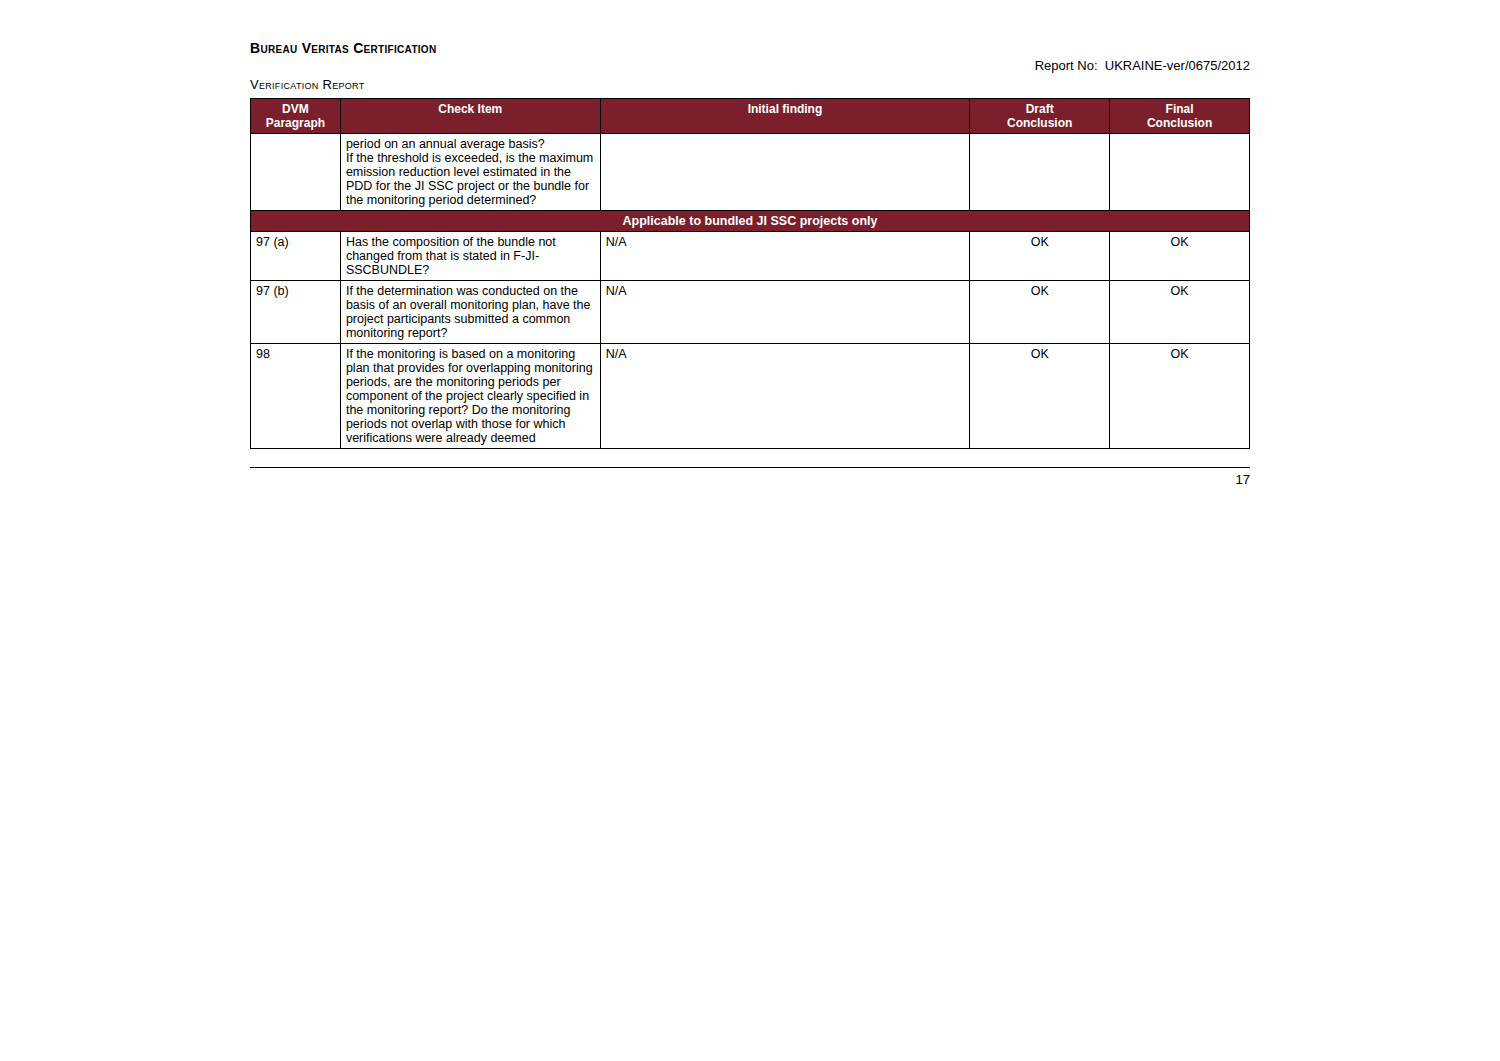Bureau Veritas Certification
Report No: UKRAINE-ver/0675/2012
Verification Report
| DVM Paragraph | Check Item | Initial finding | Draft Conclusion | Final Conclusion |
| --- | --- | --- | --- | --- |
| | period on an annual average basis? If the threshold is exceeded, is the maximum emission reduction level estimated in the PDD for the JI SSC project or the bundle for the monitoring period determined? | | | |
| Applicable to bundled JI SSC projects only |
| 97 (a) | Has the composition of the bundle not changed from that is stated in F-JI-SSCBUNDLE? | N/A | OK | OK |
| 97 (b) | If the determination was conducted on the basis of an overall monitoring plan, have the project participants submitted a common monitoring report? | N/A | OK | OK |
| 98 | If the monitoring is based on a monitoring plan that provides for overlapping monitoring periods, are the monitoring periods per component of the project clearly specified in the monitoring report? Do the monitoring periods not overlap with those for which verifications were already deemed | N/A | OK | OK |
17